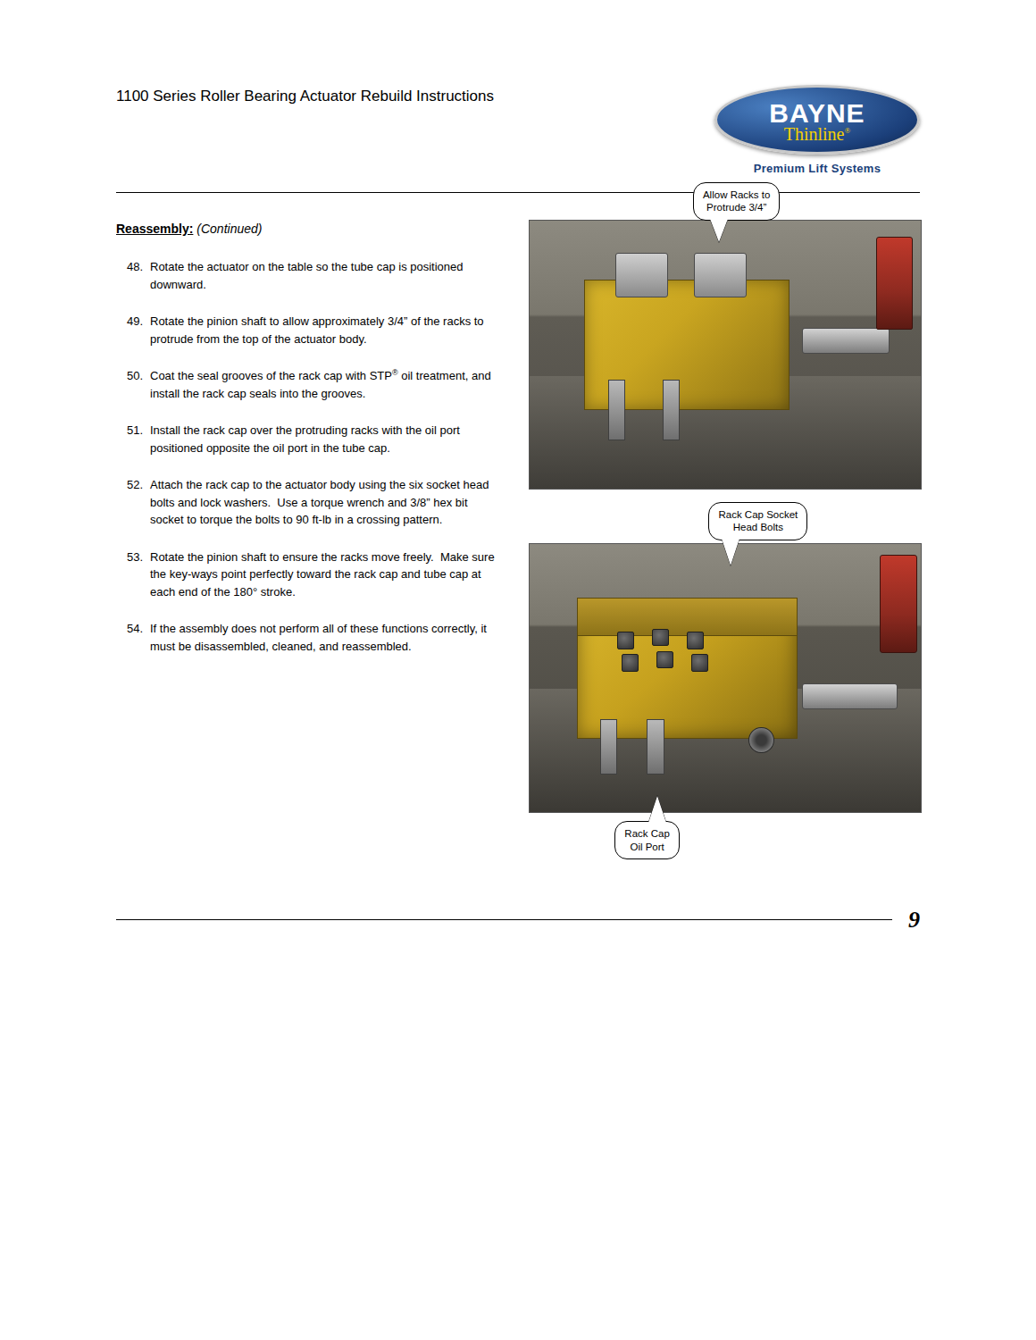BAYNE
Thinline®
Premium Lift Systems
1100 Series Roller Bearing Actuator Rebuild Instructions
Reassembly: (Continued)
48. Rotate the actuator on the table so the tube cap is positioned downward.
49. Rotate the pinion shaft to allow approximately 3/4” of the racks to protrude from the top of the actuator body.
50. Coat the seal grooves of the rack cap with STP® oil treatment, and install the rack cap seals into the grooves.
51. Install the rack cap over the protruding racks with the oil port positioned opposite the oil port in the tube cap.
52. Attach the rack cap to the actuator body using the six socket head bolts and lock washers. Use a torque wrench and 3/8” hex bit socket to torque the bolts to 90 ft-lb in a crossing pattern.
53. Rotate the pinion shaft to ensure the racks move freely. Make sure the key-ways point perfectly toward the rack cap and tube cap at each end of the 180° stroke.
54. If the assembly does not perform all of these functions correctly, it must be disassembled, cleaned, and reassembled.
Allow Racks to
Protrude 3/4”
Rack Cap Socket
Head Bolts
Rack Cap
Oil Port
9